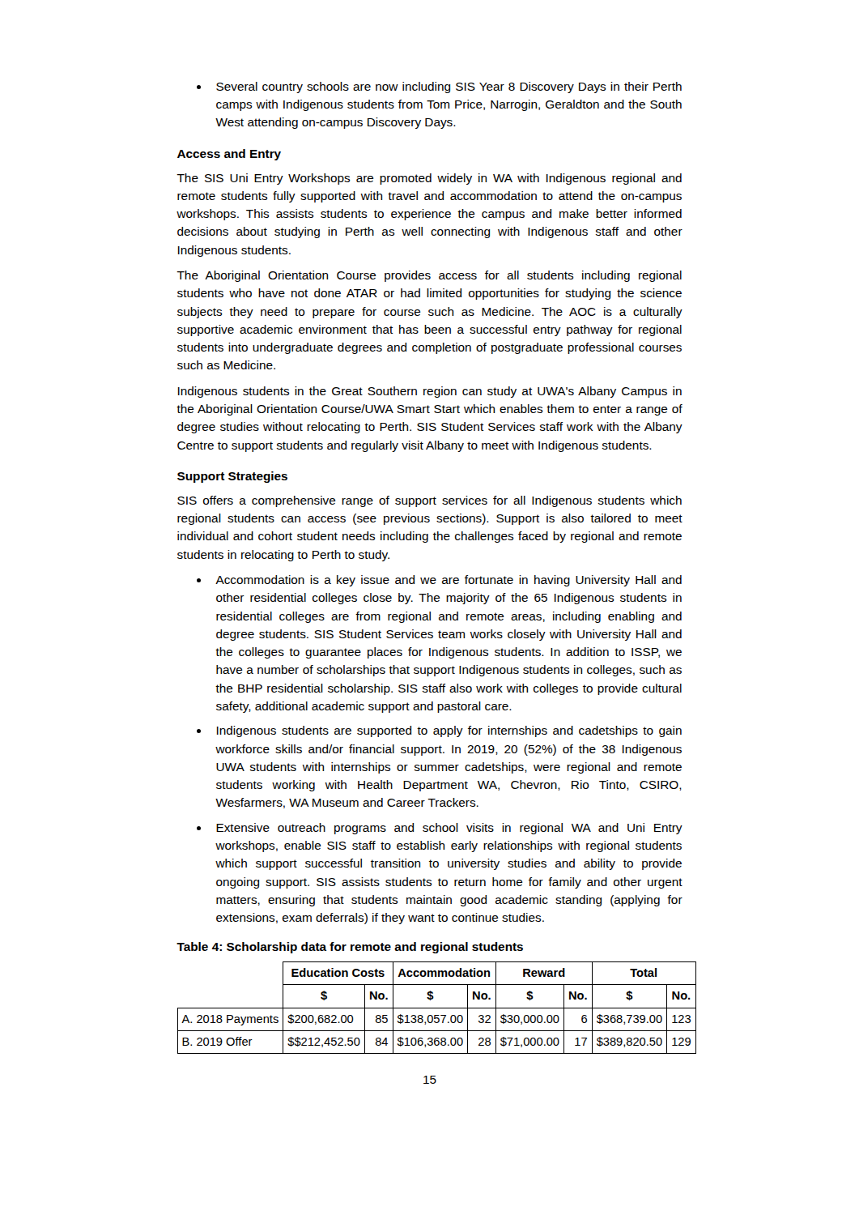Several country schools are now including SIS Year 8 Discovery Days in their Perth camps with Indigenous students from Tom Price, Narrogin, Geraldton and the South West attending on-campus Discovery Days.
Access and Entry
The SIS Uni Entry Workshops are promoted widely in WA with Indigenous regional and remote students fully supported with travel and accommodation to attend the on-campus workshops. This assists students to experience the campus and make better informed decisions about studying in Perth as well connecting with Indigenous staff and other Indigenous students.
The Aboriginal Orientation Course provides access for all students including regional students who have not done ATAR or had limited opportunities for studying the science subjects they need to prepare for course such as Medicine. The AOC is a culturally supportive academic environment that has been a successful entry pathway for regional students into undergraduate degrees and completion of postgraduate professional courses such as Medicine.
Indigenous students in the Great Southern region can study at UWA's Albany Campus in the Aboriginal Orientation Course/UWA Smart Start which enables them to enter a range of degree studies without relocating to Perth. SIS Student Services staff work with the Albany Centre to support students and regularly visit Albany to meet with Indigenous students.
Support Strategies
SIS offers a comprehensive range of support services for all Indigenous students which regional students can access (see previous sections). Support is also tailored to meet individual and cohort student needs including the challenges faced by regional and remote students in relocating to Perth to study.
Accommodation is a key issue and we are fortunate in having University Hall and other residential colleges close by. The majority of the 65 Indigenous students in residential colleges are from regional and remote areas, including enabling and degree students. SIS Student Services team works closely with University Hall and the colleges to guarantee places for Indigenous students. In addition to ISSP, we have a number of scholarships that support Indigenous students in colleges, such as the BHP residential scholarship. SIS staff also work with colleges to provide cultural safety, additional academic support and pastoral care.
Indigenous students are supported to apply for internships and cadetships to gain workforce skills and/or financial support. In 2019, 20 (52%) of the 38 Indigenous UWA students with internships or summer cadetships, were regional and remote students working with Health Department WA, Chevron, Rio Tinto, CSIRO, Wesfarmers, WA Museum and Career Trackers.
Extensive outreach programs and school visits in regional WA and Uni Entry workshops, enable SIS staff to establish early relationships with regional students which support successful transition to university studies and ability to provide ongoing support. SIS assists students to return home for family and other urgent matters, ensuring that students maintain good academic standing (applying for extensions, exam deferrals) if they want to continue studies.
Table 4: Scholarship data for remote and regional students
| | Education Costs | Accommodation | Reward | Total |
| --- | --- | --- | --- | --- |
| $ | No. | $ | No. | $ | No. | $ | No. |
| A. 2018 Payments | $200,682.00 | 85 | $138,057.00 | 32 | $30,000.00 | 6 | $368,739.00 | 123 |
| B. 2019 Offer | $$212,452.50 | 84 | $106,368.00 | 28 | $71,000.00 | 17 | $389,820.50 | 129 |
15